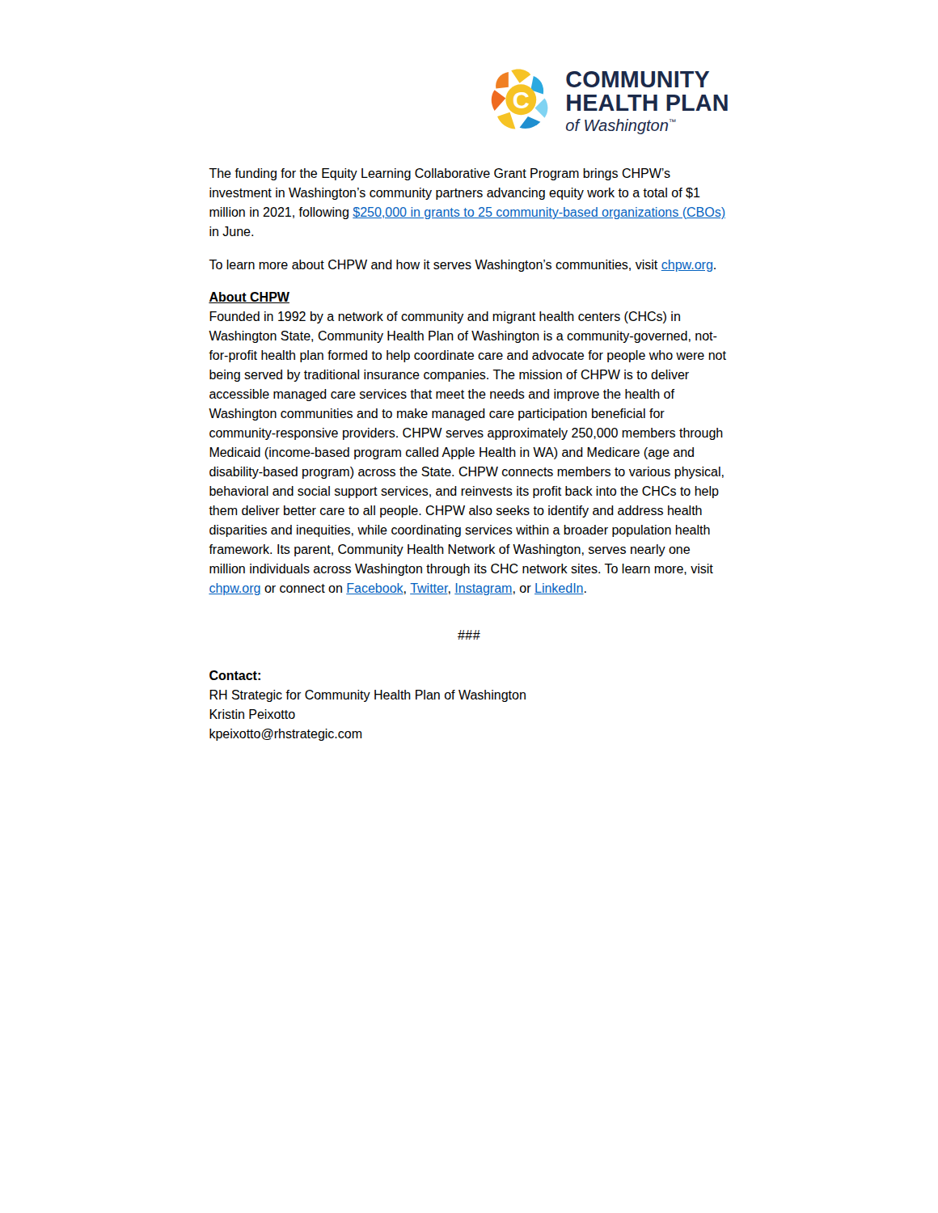C
Community Health Plan of Washington™
The funding for the Equity Learning Collaborative Grant Program brings CHPW’s investment in Washington’s community partners advancing equity work to a total of $1 million in 2021, following $250,000 in grants to 25 community-based organizations (CBOs) in June.
To learn more about CHPW and how it serves Washington’s communities, visit chpw.org.
About CHPW
Founded in 1992 by a network of community and migrant health centers (CHCs) in Washington State, Community Health Plan of Washington is a community-governed, not-for-profit health plan formed to help coordinate care and advocate for people who were not being served by traditional insurance companies. The mission of CHPW is to deliver accessible managed care services that meet the needs and improve the health of Washington communities and to make managed care participation beneficial for community-responsive providers. CHPW serves approximately 250,000 members through Medicaid (income-based program called Apple Health in WA) and Medicare (age and disability-based program) across the State. CHPW connects members to various physical, behavioral and social support services, and reinvests its profit back into the CHCs to help them deliver better care to all people. CHPW also seeks to identify and address health disparities and inequities, while coordinating services within a broader population health framework. Its parent, Community Health Network of Washington, serves nearly one million individuals across Washington through its CHC network sites. To learn more, visit chpw.org or connect on Facebook, Twitter, Instagram, or LinkedIn.
###
Contact:
RH Strategic for Community Health Plan of Washington Kristin Peixotto kpeixotto@rhstrategic.com